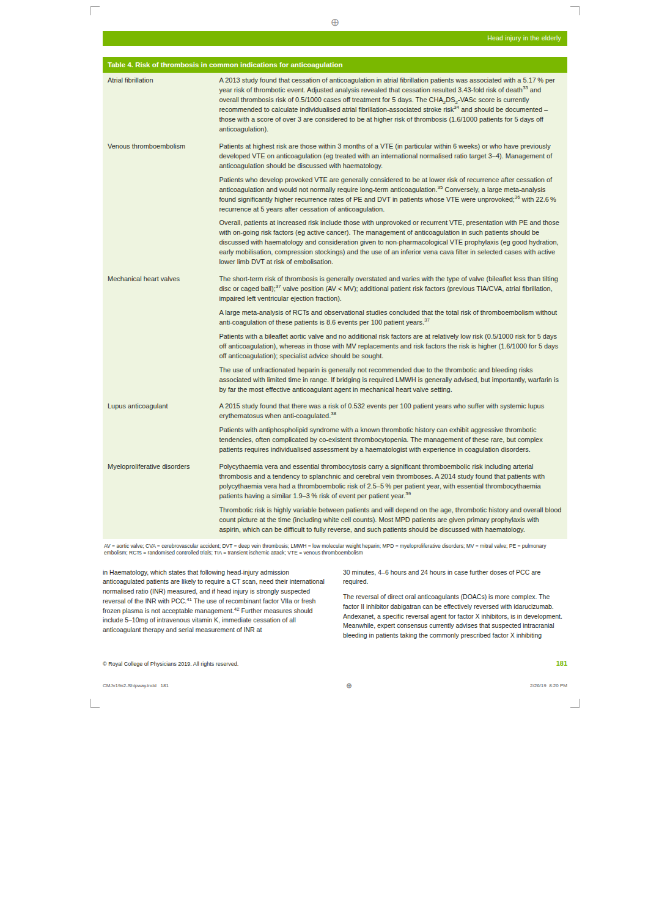⨁
Head injury in the elderly
Table 4. Risk of thrombosis in common indications for anticoagulation
| Atrial fibrillation | A 2013 study found that cessation of anticoagulation in atrial fibrillation patients was associated with a 5.17 % per year risk of thrombotic event. Adjusted analysis revealed that cessation resulted 3.43-fold risk of death 33 and overall thrombosis risk of 0.5/1000 cases off treatment for 5 days. The CHA 2 DS 2 -VASc score is currently recommended to calculate individualised atrial fibrillation-associated stroke risk 34 and should be documented – those with a score of over 3 are considered to be at higher risk of thrombosis (1.6/1000 patients for 5 days off anticoagulation). |
| Venous thromboembolism | Patients at highest risk are those within 3 months of a VTE (in particular within 6 weeks) or who have previously developed VTE on anticoagulation (eg treated with an international normalised ratio target 3–4). Management of anticoagulation should be discussed with haematology. |
| | Patients who develop provoked VTE are generally considered to be at lower risk of recurrence after cessation of anticoagulation and would not normally require long-term anticoagulation. 35 Conversely, a large meta-analysis found significantly higher recurrence rates of PE and DVT in patients whose VTE were unprovoked; 36 with 22.6 % recurrence at 5 years after cessation of anticoagulation. |
| | Overall, patients at increased risk include those with unprovoked or recurrent VTE, presentation with PE and those with on-going risk factors (eg active cancer). The management of anticoagulation in such patients should be discussed with haematology and consideration given to non-pharmacological VTE prophylaxis (eg good hydration, early mobilisation, compression stockings) and the use of an inferior vena cava filter in selected cases with active lower limb DVT at risk of embolisation. |
| Mechanical heart valves | The short-term risk of thrombosis is generally overstated and varies with the type of valve (bileaflet less than tilting disc or caged ball); 37 valve position (AV < MV); additional patient risk factors (previous TIA/CVA, atrial fibrillation, impaired left ventricular ejection fraction). |
| | A large meta-analysis of RCTs and observational studies concluded that the total risk of thromboembolism without anti-coagulation of these patients is 8.6 events per 100 patient years. 37 |
| | Patients with a bileaflet aortic valve and no additional risk factors are at relatively low risk (0.5/1000 risk for 5 days off anticoagulation), whereas in those with MV replacements and risk factors the risk is higher (1.6/1000 for 5 days off anticoagulation); specialist advice should be sought. |
| | The use of unfractionated heparin is generally not recommended due to the thrombotic and bleeding risks associated with limited time in range. If bridging is required LMWH is generally advised, but importantly, warfarin is by far the most effective anticoagulant agent in mechanical heart valve setting. |
| Lupus anticoagulant | A 2015 study found that there was a risk of 0.532 events per 100 patient years who suffer with systemic lupus erythematosus when anti-coagulated. 38 |
| | Patients with antiphospholipid syndrome with a known thrombotic history can exhibit aggressive thrombotic tendencies, often complicated by co-existent thrombocytopenia. The management of these rare, but complex patients requires individualised assessment by a haematologist with experience in coagulation disorders. |
| Myeloproliferative disorders | Polycythaemia vera and essential thrombocytosis carry a significant thromboembolic risk including arterial thrombosis and a tendency to splanchnic and cerebral vein thromboses. A 2014 study found that patients with polycythaemia vera had a thromboembolic risk of 2.5–5 % per patient year, with essential thrombocythaemia patients having a similar 1.9–3 % risk of event per patient year. 39 |
| | Thrombotic risk is highly variable between patients and will depend on the age, thrombotic history and overall blood count picture at the time (including white cell counts). Most MPD patients are given primary prophylaxis with aspirin, which can be difficult to fully reverse, and such patients should be discussed with haematology. |
AV = aortic valve; CVA = cerebrovascular accident; DVT = deep vein thrombosis; LMWH = low molecular weight heparin; MPD = myeloproliferative disorders; MV = mitral valve; PE = pulmonary embolism; RCTs = randomised controlled trials; TIA = transient ischemic attack; VTE = venous thromboembolism
in Haematology, which states that following head-injury admission anticoagulated patients are likely to require a CT scan, need their international normalised ratio (INR) measured, and if head injury is strongly suspected reversal of the INR with PCC.41 The use of recombinant factor VIIa or fresh frozen plasma is not acceptable management.42 Further measures should include 5–10mg of intravenous vitamin K, immediate cessation of all anticoagulant therapy and serial measurement of INR at
30 minutes, 4–6 hours and 24 hours in case further doses of PCC are required.
The reversal of direct oral anticoagulants (DOACs) is more complex. The factor II inhibitor dabigatran can be effectively reversed with idarucizumab. Andexanet, a specific reversal agent for factor X inhibitors, is in development. Meanwhile, expert consensus currently advises that suspected intracranial bleeding in patients taking the commonly prescribed factor X inhibiting
© Royal College of Physicians 2019. All rights reserved.
181
CMJv19n2-Shipway.indd 181
⨁
2/26/19 8:20 PM